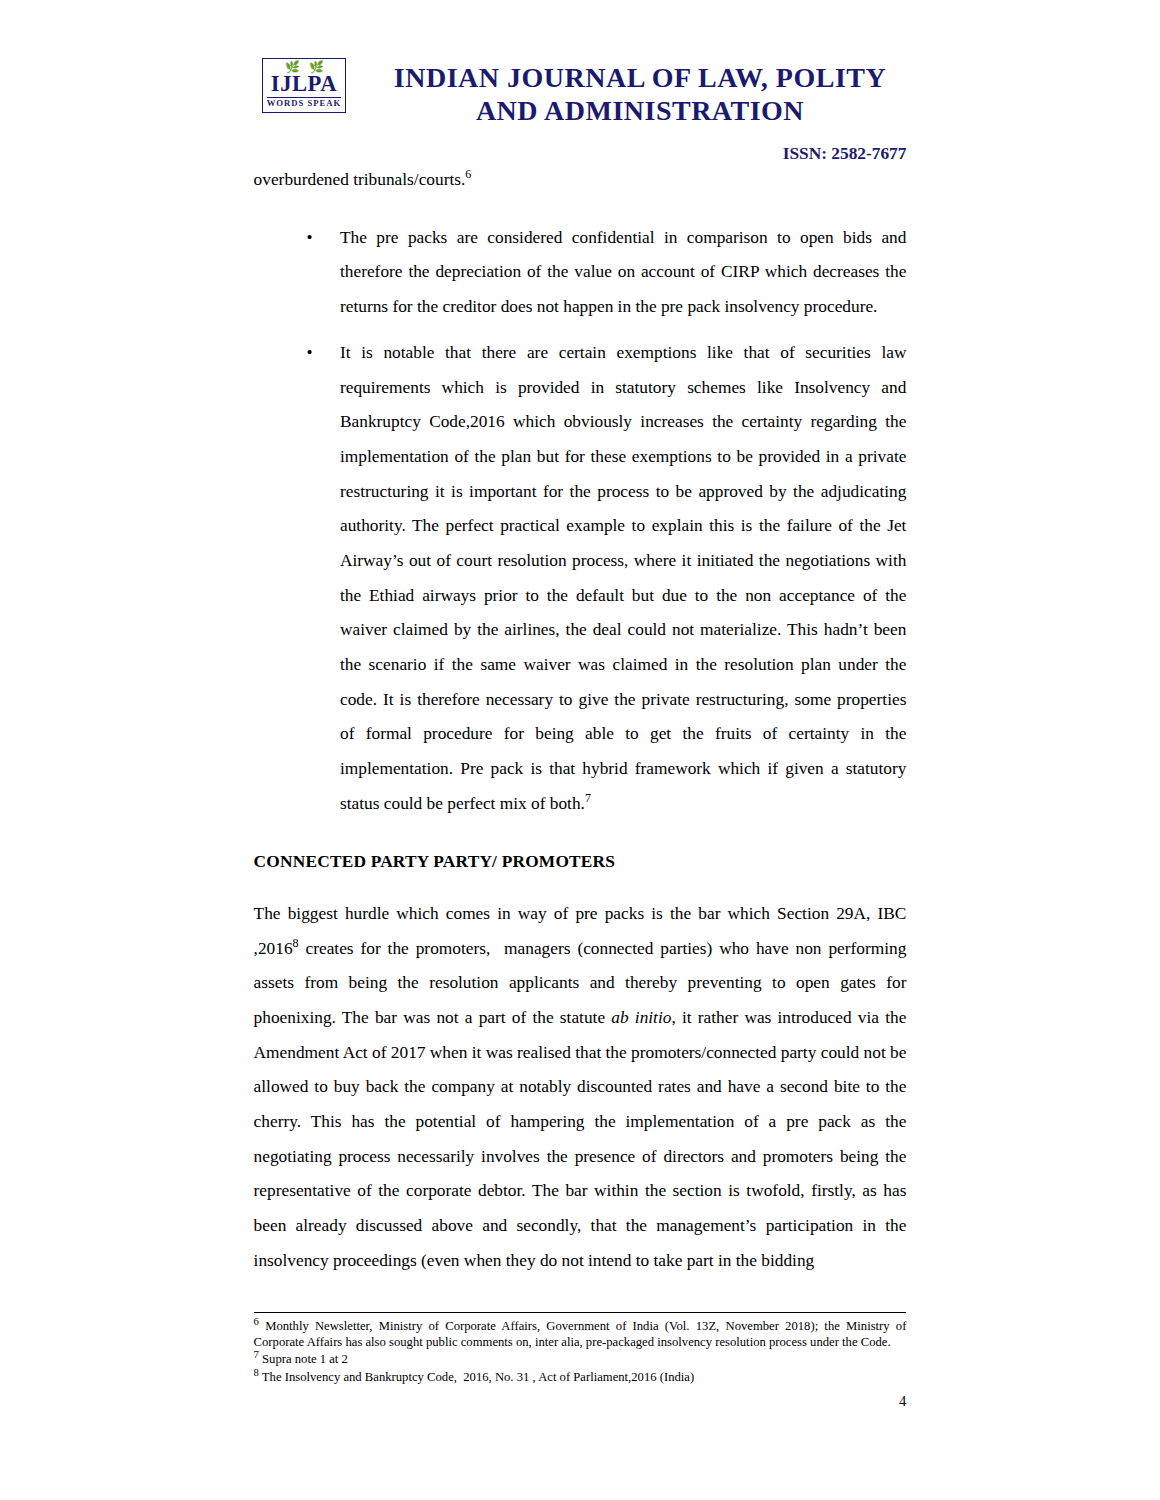🌿 🌿
IJLPA
WORDS SPEAK
INDIAN JOURNAL OF LAW, POLITY
AND ADMINISTRATION
ISSN: 2582-7677
overburdened tribunals/courts.6
The pre packs are considered confidential in comparison to open bids and therefore the depreciation of the value on account of CIRP which decreases the returns for the creditor does not happen in the pre pack insolvency procedure.
It is notable that there are certain exemptions like that of securities law requirements which is provided in statutory schemes like Insolvency and Bankruptcy Code,2016 which obviously increases the certainty regarding the implementation of the plan but for these exemptions to be provided in a private restructuring it is important for the process to be approved by the adjudicating authority. The perfect practical example to explain this is the failure of the Jet Airway’s out of court resolution process, where it initiated the negotiations with the Ethiad airways prior to the default but due to the non acceptance of the waiver claimed by the airlines, the deal could not materialize. This hadn’t been the scenario if the same waiver was claimed in the resolution plan under the code. It is therefore necessary to give the private restructuring, some properties of formal procedure for being able to get the fruits of certainty in the implementation. Pre pack is that hybrid framework which if given a statutory status could be perfect mix of both.7
CONNECTED PARTY PARTY/ PROMOTERS
The biggest hurdle which comes in way of pre packs is the bar which Section 29A, IBC ,20168 creates for the promoters, managers (connected parties) who have non performing assets from being the resolution applicants and thereby preventing to open gates for phoenixing. The bar was not a part of the statute ab initio, it rather was introduced via the Amendment Act of 2017 when it was realised that the promoters/connected party could not be allowed to buy back the company at notably discounted rates and have a second bite to the cherry. This has the potential of hampering the implementation of a pre pack as the negotiating process necessarily involves the presence of directors and promoters being the representative of the corporate debtor. The bar within the section is twofold, firstly, as has been already discussed above and secondly, that the management’s participation in the insolvency proceedings (even when they do not intend to take part in the bidding
6 Monthly Newsletter, Ministry of Corporate Affairs, Government of India (Vol. 13Z, November 2018); the Ministry of Corporate Affairs has also sought public comments on, inter alia, pre-packaged insolvency resolution process under the Code.
7 Supra note 1 at 2
8 The Insolvency and Bankruptcy Code, 2016, No. 31 , Act of Parliament,2016 (India)
4